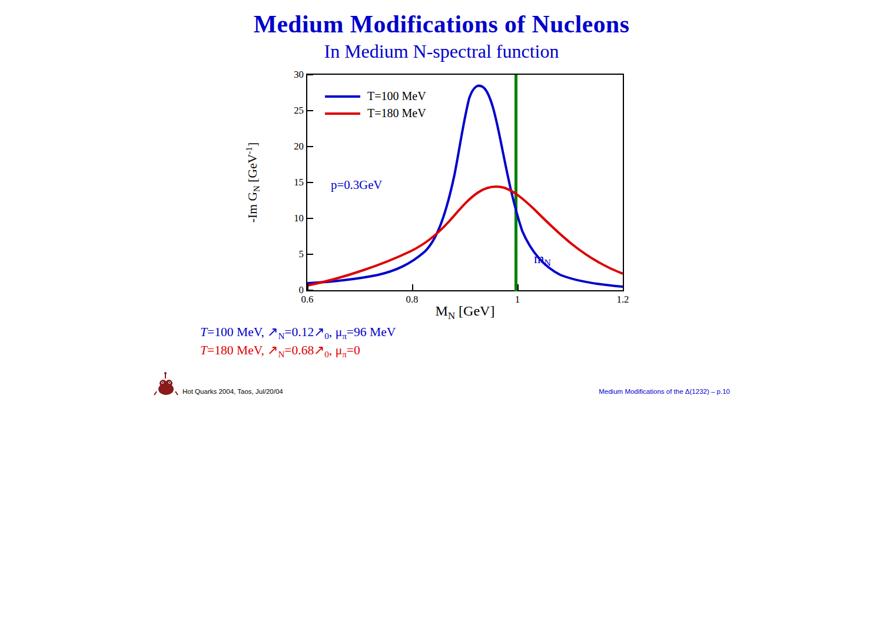Medium Modifications of Nucleons
In Medium N-spectral function
T=100 MeV
T=180 MeV
p=0.3GeV
mN
30
25
20
15
10
5
0
0.6
0.8
1
1.2
-Im GN [GeV-1]
MN [GeV]
T=100 MeV, ↗N=0.12↗0, μπ=96 MeV
T=180 MeV, ↗N=0.68↗0, μπ=0
Hot Quarks 2004, Taos, Jul/20/04
Medium Modifications of the Δ(1232) – p.10